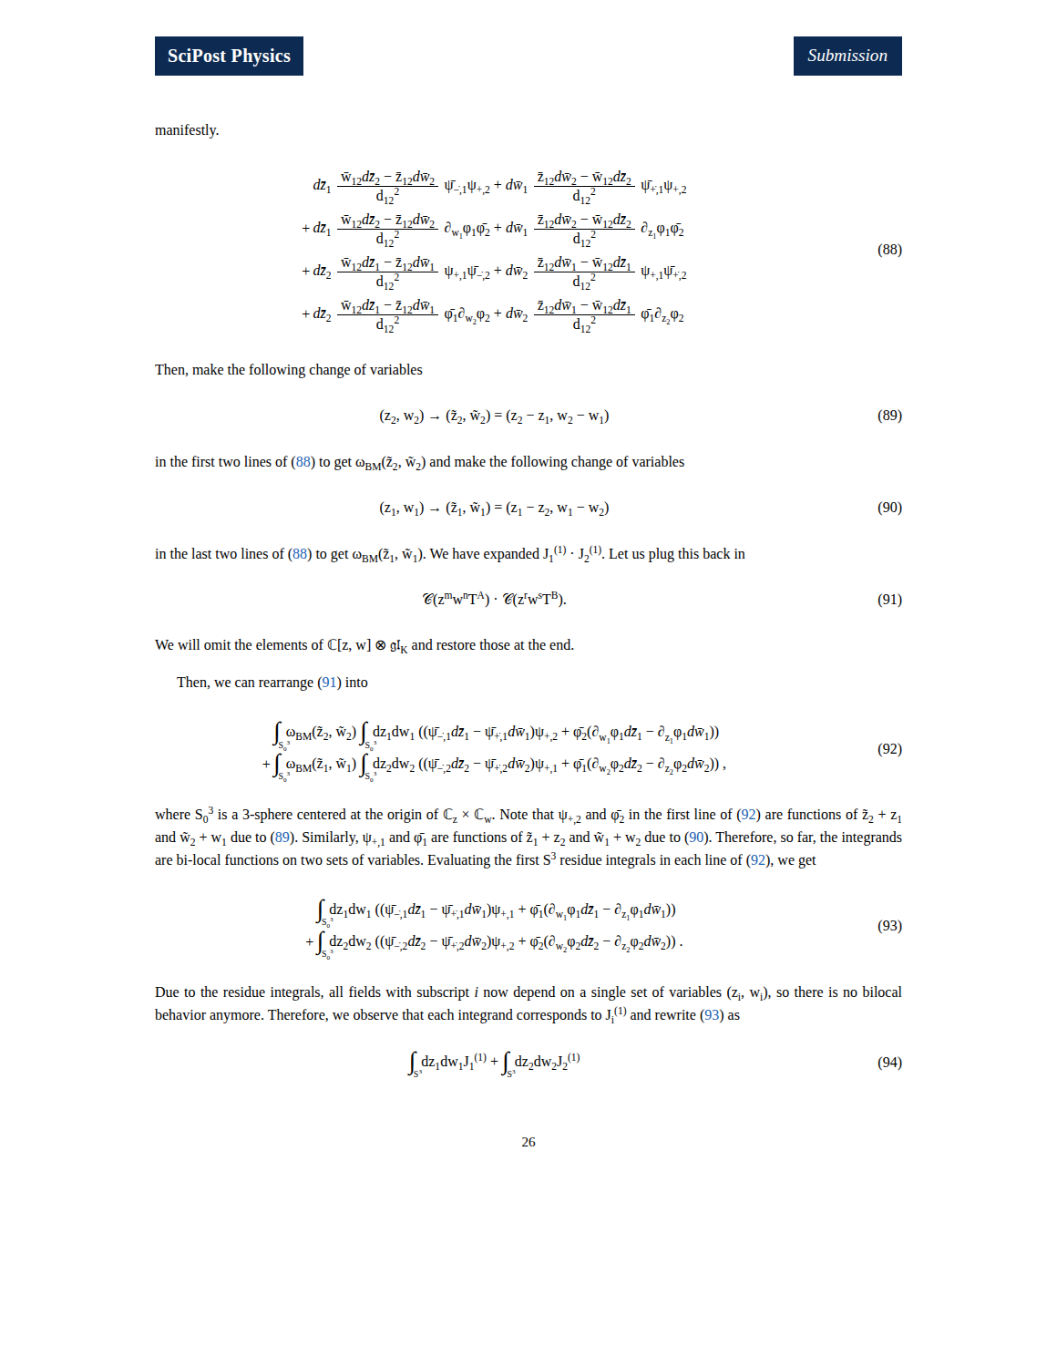SciPost Physics
Submission
manifestly.
| | dz̄ 1 w̄ 12 dz̄ 2 − z̄ 12 dw̄ 2 d 12 2 ψ̄ −̇,1 ψ +,2 + dw̄ 1 z̄ 12 dw̄ 2 − w̄ 12 dz̄ 2 d 12 2 ψ̄ +̇,1 ψ +,2 |
| + | dz̄ 1 w̄ 12 dz̄ 2 − z̄ 12 dw̄ 2 d 12 2 ∂ w 1 φ 1 φ̄ 2 + dw̄ 1 z̄ 12 dw̄ 2 − w̄ 12 dz̄ 2 d 12 2 ∂ z 1 φ 1 φ̄ 2 |
| + | dz̄ 2 w̄ 12 dz̄ 1 − z̄ 12 dw̄ 1 d 12 2 ψ +,1 ψ̄ −̇,2 + dw̄ 2 z̄ 12 dw̄ 1 − w̄ 12 dz̄ 1 d 12 2 ψ +,1 ψ̄ +̇,2 |
| + | dz̄ 2 w̄ 12 dz̄ 1 − z̄ 12 dw̄ 1 d 12 2 φ̄ 1 ∂ w 2 φ 2 + dw̄ 2 z̄ 12 dw̄ 1 − w̄ 12 dz̄ 1 d 12 2 φ̄ 1 ∂ z 2 φ 2 |
(88)
Then, make the following change of variables
(z2, w2) → (z̃2, w̃2) = (z2 − z1, w2 − w1)
(89)
in the first two lines of (88) to get ωBM(z̃2, w̃2) and make the following change of variables
(z1, w1) → (z̃1, w̃1) = (z1 − z2, w1 − w2)
(90)
in the last two lines of (88) to get ωBM(z̃1, w̃1). We have expanded J1(1) · J2(1). Let us plug this back in
𝒞(zmwnTA) · 𝒞(zrwsTB).
(91)
We will omit the elements of ℂ[z, w] ⊗ 𝔤𝔩K and restore those at the end.
Then, we can rearrange (91) into
| | ∫ S 0 3 ω BM (z̃ 2 , w̃ 2 ) ∫ S 0 3 dz 1 dw 1 ((ψ̄ −̇,1 dz̄ 1 − ψ̄ +̇,1 dw̄ 1 )ψ +,2 + φ̄ 2 (∂ w 1 φ 1 dz̄ 1 − ∂ z 1 φ 1 dw̄ 1 )) |
| + | ∫ S 0 3 ω BM (z̃ 1 , w̃ 1 ) ∫ S 0 3 dz 2 dw 2 ((ψ̄ −̇,2 dz̄ 2 − ψ̄ +̇,2 dw̄ 2 )ψ +,1 + φ̄ 1 (∂ w 2 φ 2 dz̄ 2 − ∂ z 2 φ 2 dw̄ 2 )) , |
(92)
where S03 is a 3-sphere centered at the origin of ℂz × ℂw. Note that ψ+,2 and φ̄2 in the first line of (92) are functions of z̃2 + z1 and w̃2 + w1 due to (89). Similarly, ψ+,1 and φ̄1 are functions of z̃1 + z2 and w̃1 + w2 due to (90). Therefore, so far, the integrands are bi-local functions on two sets of variables. Evaluating the first S3 residue integrals in each line of (92), we get
| | ∫ S 0 3 dz 1 dw 1 ((ψ̄ −̇,1 dz̄ 1 − ψ̄ +̇,1 dw̄ 1 )ψ +,1 + φ̄ 1 (∂ w 1 φ 1 dz̄ 1 − ∂ z 1 φ 1 dw̄ 1 )) |
| + | ∫ S 0 3 dz 2 dw 2 ((ψ̄ −̇,2 dz̄ 2 − ψ̄ +̇,2 dw̄ 2 )ψ +,2 + φ̄ 2 (∂ w 2 φ 2 dz̄ 2 − ∂ z 2 φ 2 dw̄ 2 )) . |
(93)
Due to the residue integrals, all fields with subscript i now depend on a single set of variables (zi, wi), so there is no bilocal behavior anymore. Therefore, we observe that each integrand corresponds to Ji(1) and rewrite (93) as
∫S3 dz1dw1J1(1) + ∫S3 dz2dw2J2(1)
(94)
26